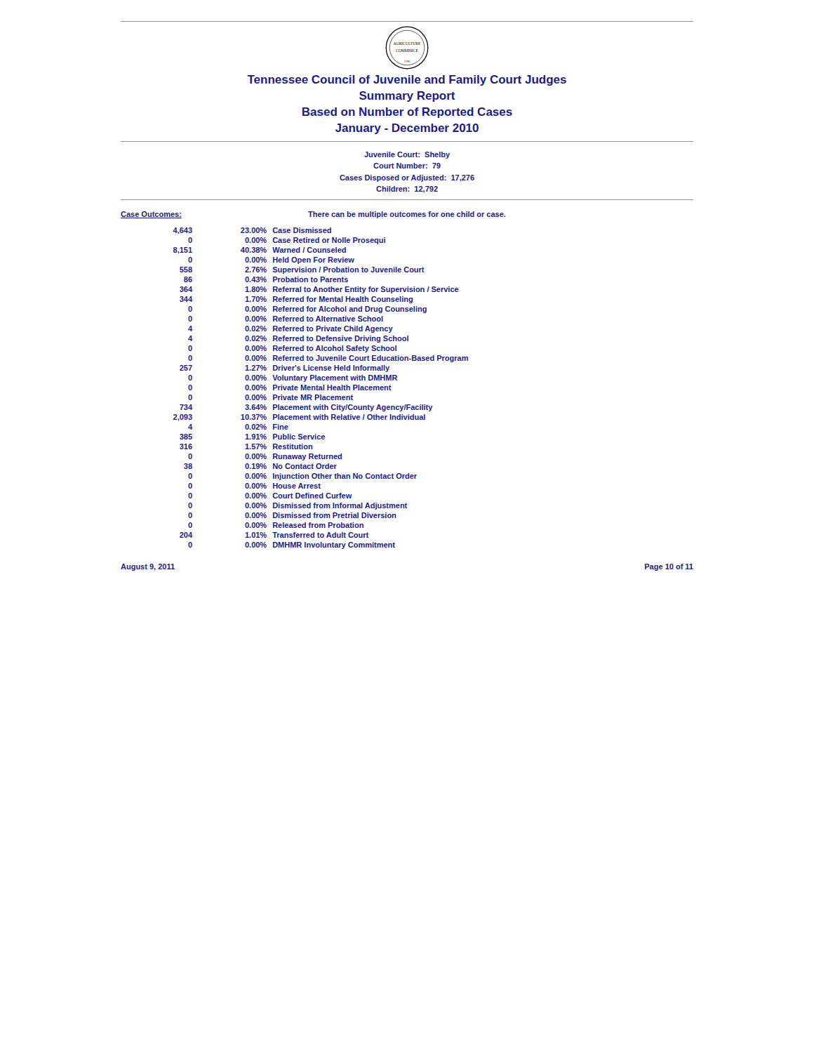Tennessee Council of Juvenile and Family Court Judges
Summary Report
Based on Number of Reported Cases
January - December 2010
Juvenile Court: Shelby
Court Number: 79
Cases Disposed or Adjusted: 17,276
Children: 12,792
Case Outcomes:
There can be multiple outcomes for one child or case.
| 4,643 | 23.00% | Case Dismissed |
| 0 | 0.00% | Case Retired or Nolle Prosequi |
| 8,151 | 40.38% | Warned / Counseled |
| 0 | 0.00% | Held Open For Review |
| 558 | 2.76% | Supervision / Probation to Juvenile Court |
| 86 | 0.43% | Probation to Parents |
| 364 | 1.80% | Referral to Another Entity for Supervision / Service |
| 344 | 1.70% | Referred for Mental Health Counseling |
| 0 | 0.00% | Referred for Alcohol and Drug Counseling |
| 0 | 0.00% | Referred to Alternative School |
| 4 | 0.02% | Referred to Private Child Agency |
| 4 | 0.02% | Referred to Defensive Driving School |
| 0 | 0.00% | Referred to Alcohol Safety School |
| 0 | 0.00% | Referred to Juvenile Court Education-Based Program |
| 257 | 1.27% | Driver's License Held Informally |
| 0 | 0.00% | Voluntary Placement with DMHMR |
| 0 | 0.00% | Private Mental Health Placement |
| 0 | 0.00% | Private MR Placement |
| 734 | 3.64% | Placement with City/County Agency/Facility |
| 2,093 | 10.37% | Placement with Relative / Other Individual |
| 4 | 0.02% | Fine |
| 385 | 1.91% | Public Service |
| 316 | 1.57% | Restitution |
| 0 | 0.00% | Runaway Returned |
| 38 | 0.19% | No Contact Order |
| 0 | 0.00% | Injunction Other than No Contact Order |
| 0 | 0.00% | House Arrest |
| 0 | 0.00% | Court Defined Curfew |
| 0 | 0.00% | Dismissed from Informal Adjustment |
| 0 | 0.00% | Dismissed from Pretrial Diversion |
| 0 | 0.00% | Released from Probation |
| 204 | 1.01% | Transferred to Adult Court |
| 0 | 0.00% | DMHMR Involuntary Commitment |
August 9, 2011 Page 10 of 11